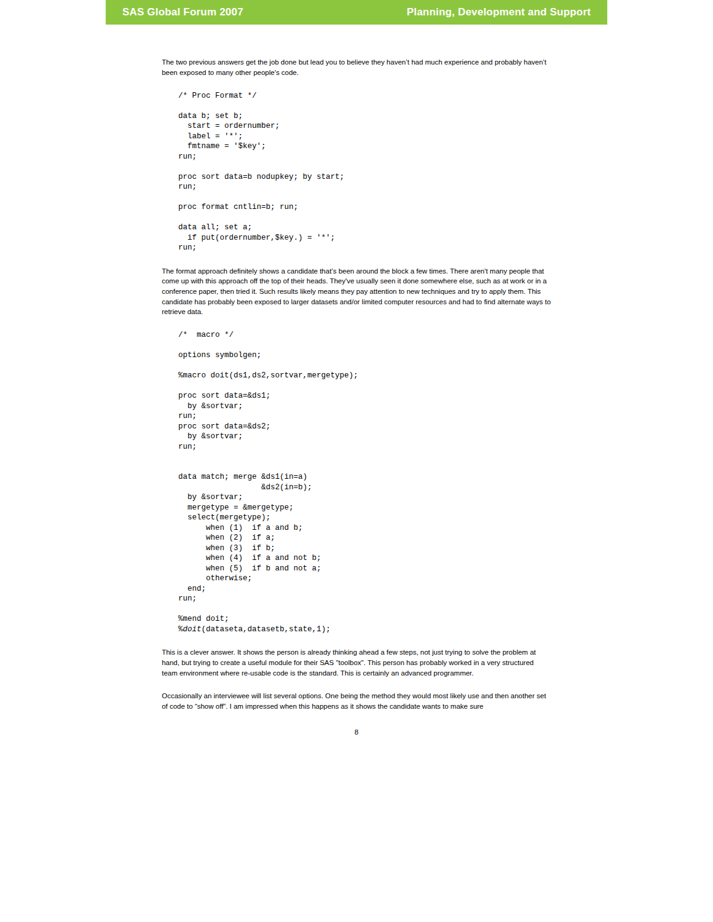SAS Global Forum 2007
Planning, Development and Support
The two previous answers get the job done but lead you to believe they haven’t had much experience and probably haven’t been exposed to many other people's code.
/* Proc Format */

data b; set b;
  start = ordernumber;
  label = '*';
  fmtname = '$key';
run;

proc sort data=b nodupkey; by start;
run;

proc format cntlin=b; run;

data all; set a;
  if put(ordernumber,$key.) = '*';
run;
The format approach definitely shows a candidate that’s been around the block a few times. There aren't many people that come up with this approach off the top of their heads. They've usually seen it done somewhere else, such as at work or in a conference paper, then tried it. Such results likely means they pay attention to new techniques and try to apply them. This candidate has probably been exposed to larger datasets and/or limited computer resources and had to find alternate ways to retrieve data.
/*  macro */

options symbolgen;

%macro doit(ds1,ds2,sortvar,mergetype);

proc sort data=&ds1;
  by &sortvar;
run;
proc sort data=&ds2;
  by &sortvar;
run;


data match; merge &ds1(in=a)
                  &ds2(in=b);
  by &sortvar;
  mergetype = &mergetype;
  select(mergetype);
      when (1)  if a and b;
      when (2)  if a;
      when (3)  if b;
      when (4)  if a and not b;
      when (5)  if b and not a;
      otherwise;
  end;
run;

%mend doit;
%doit(dataseta,datasetb,state,1);
This is a clever answer. It shows the person is already thinking ahead a few steps, not just trying to solve the problem at hand, but trying to create a useful module for their SAS "toolbox". This person has probably worked in a very structured team environment where re-usable code is the standard. This is certainly an advanced programmer.
Occasionally an interviewee will list several options. One being the method they would most likely use and then another set of code to “show off”. I am impressed when this happens as it shows the candidate wants to make sure
8